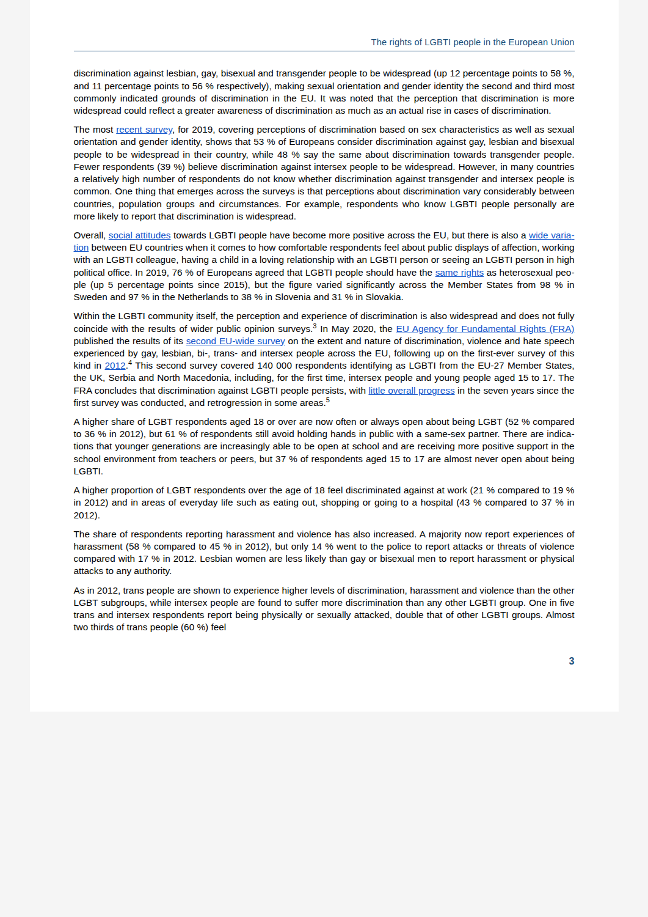The rights of LGBTI people in the European Union
discrimination against lesbian, gay, bisexual and transgender people to be widespread (up 12 percentage points to 58 %, and 11 percentage points to 56 % respectively), making sexual orientation and gender identity the second and third most commonly indicated grounds of discrimination in the EU. It was noted that the perception that discrimination is more widespread could reflect a greater awareness of discrimination as much as an actual rise in cases of discrimination.
The most recent survey, for 2019, covering perceptions of discrimination based on sex characteristics as well as sexual orientation and gender identity, shows that 53 % of Europeans consider discrimination against gay, lesbian and bisexual people to be widespread in their country, while 48 % say the same about discrimination towards transgender people. Fewer respondents (39 %) believe discrimination against intersex people to be widespread. However, in many countries a relatively high number of respondents do not know whether discrimination against transgender and intersex people is common. One thing that emerges across the surveys is that perceptions about discrimination vary considerably between countries, population groups and circumstances. For example, respondents who know LGBTI people personally are more likely to report that discrimination is widespread.
Overall, social attitudes towards LGBTI people have become more positive across the EU, but there is also a wide variation between EU countries when it comes to how comfortable respondents feel about public displays of affection, working with an LGBTI colleague, having a child in a loving relationship with an LGBTI person or seeing an LGBTI person in high political office. In 2019, 76 % of Europeans agreed that LGBTI people should have the same rights as heterosexual people (up 5 percentage points since 2015), but the figure varied significantly across the Member States from 98 % in Sweden and 97 % in the Netherlands to 38 % in Slovenia and 31 % in Slovakia.
Within the LGBTI community itself, the perception and experience of discrimination is also widespread and does not fully coincide with the results of wider public opinion surveys.3 In May 2020, the EU Agency for Fundamental Rights (FRA) published the results of its second EU-wide survey on the extent and nature of discrimination, violence and hate speech experienced by gay, lesbian, bi-, trans- and intersex people across the EU, following up on the first-ever survey of this kind in 2012.4 This second survey covered 140 000 respondents identifying as LGBTI from the EU-27 Member States, the UK, Serbia and North Macedonia, including, for the first time, intersex people and young people aged 15 to 17. The FRA concludes that discrimination against LGBTI people persists, with little overall progress in the seven years since the first survey was conducted, and retrogression in some areas.5
A higher share of LGBT respondents aged 18 or over are now often or always open about being LGBT (52 % compared to 36 % in 2012), but 61 % of respondents still avoid holding hands in public with a same-sex partner. There are indications that younger generations are increasingly able to be open at school and are receiving more positive support in the school environment from teachers or peers, but 37 % of respondents aged 15 to 17 are almost never open about being LGBTI.
A higher proportion of LGBT respondents over the age of 18 feel discriminated against at work (21 % compared to 19 % in 2012) and in areas of everyday life such as eating out, shopping or going to a hospital (43 % compared to 37 % in 2012).
The share of respondents reporting harassment and violence has also increased. A majority now report experiences of harassment (58 % compared to 45 % in 2012), but only 14 % went to the police to report attacks or threats of violence compared with 17 % in 2012. Lesbian women are less likely than gay or bisexual men to report harassment or physical attacks to any authority.
As in 2012, trans people are shown to experience higher levels of discrimination, harassment and violence than the other LGBT subgroups, while intersex people are found to suffer more discrimination than any other LGBTI group. One in five trans and intersex respondents report being physically or sexually attacked, double that of other LGBTI groups. Almost two thirds of trans people (60 %) feel
3